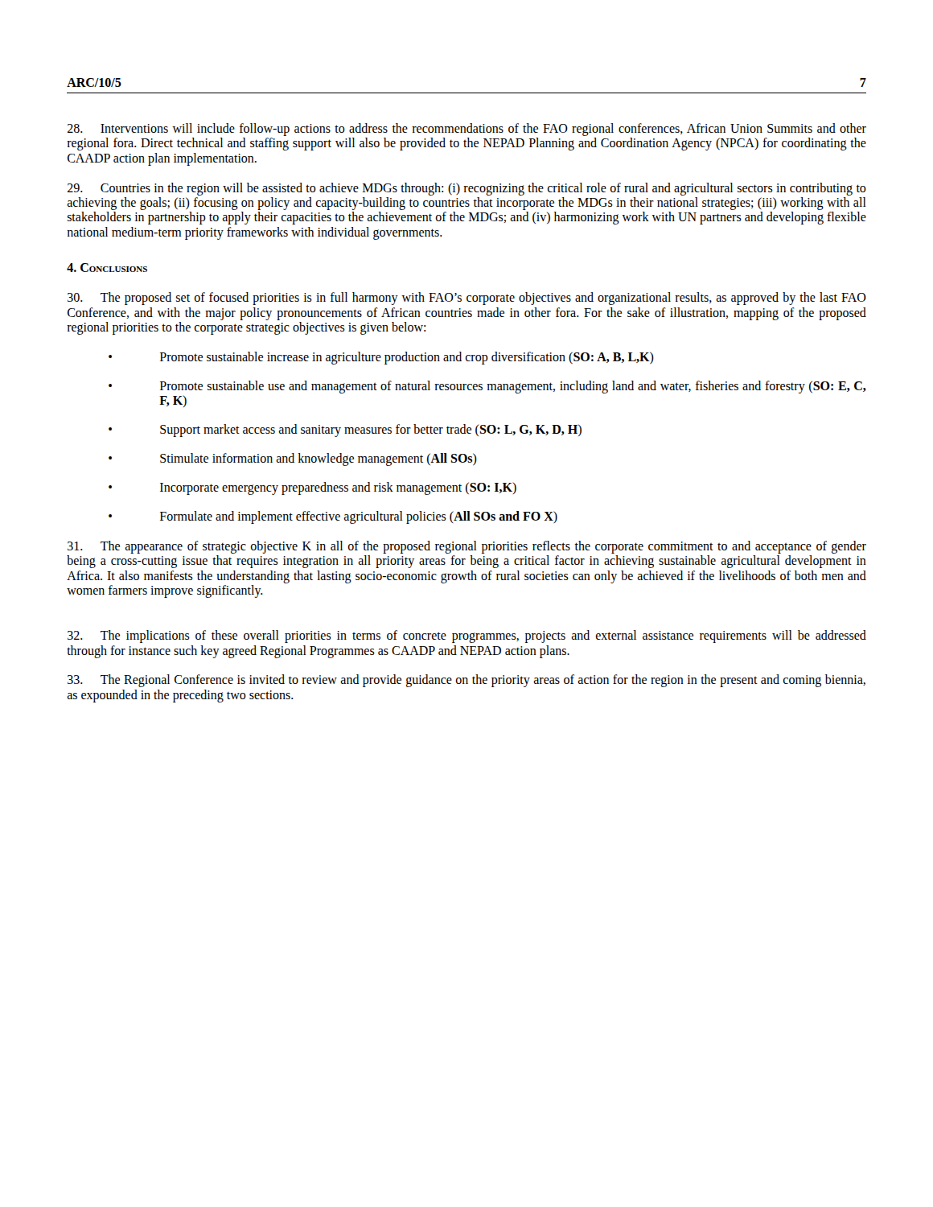ARC/10/5 7
28. Interventions will include follow-up actions to address the recommendations of the FAO regional conferences, African Union Summits and other regional fora. Direct technical and staffing support will also be provided to the NEPAD Planning and Coordination Agency (NPCA) for coordinating the CAADP action plan implementation.
29. Countries in the region will be assisted to achieve MDGs through: (i) recognizing the critical role of rural and agricultural sectors in contributing to achieving the goals; (ii) focusing on policy and capacity-building to countries that incorporate the MDGs in their national strategies; (iii) working with all stakeholders in partnership to apply their capacities to the achievement of the MDGs; and (iv) harmonizing work with UN partners and developing flexible national medium-term priority frameworks with individual governments.
4. Conclusions
30. The proposed set of focused priorities is in full harmony with FAO’s corporate objectives and organizational results, as approved by the last FAO Conference, and with the major policy pronouncements of African countries made in other fora. For the sake of illustration, mapping of the proposed regional priorities to the corporate strategic objectives is given below:
Promote sustainable increase in agriculture production and crop diversification (SO: A, B, L,K)
Promote sustainable use and management of natural resources management, including land and water, fisheries and forestry (SO: E, C, F, K)
Support market access and sanitary measures for better trade (SO: L, G, K, D, H)
Stimulate information and knowledge management (All SOs)
Incorporate emergency preparedness and risk management (SO: I,K)
Formulate and implement effective agricultural policies (All SOs and FO X)
31. The appearance of strategic objective K in all of the proposed regional priorities reflects the corporate commitment to and acceptance of gender being a cross-cutting issue that requires integration in all priority areas for being a critical factor in achieving sustainable agricultural development in Africa. It also manifests the understanding that lasting socio-economic growth of rural societies can only be achieved if the livelihoods of both men and women farmers improve significantly.
32. The implications of these overall priorities in terms of concrete programmes, projects and external assistance requirements will be addressed through for instance such key agreed Regional Programmes as CAADP and NEPAD action plans.
33. The Regional Conference is invited to review and provide guidance on the priority areas of action for the region in the present and coming biennia, as expounded in the preceding two sections.